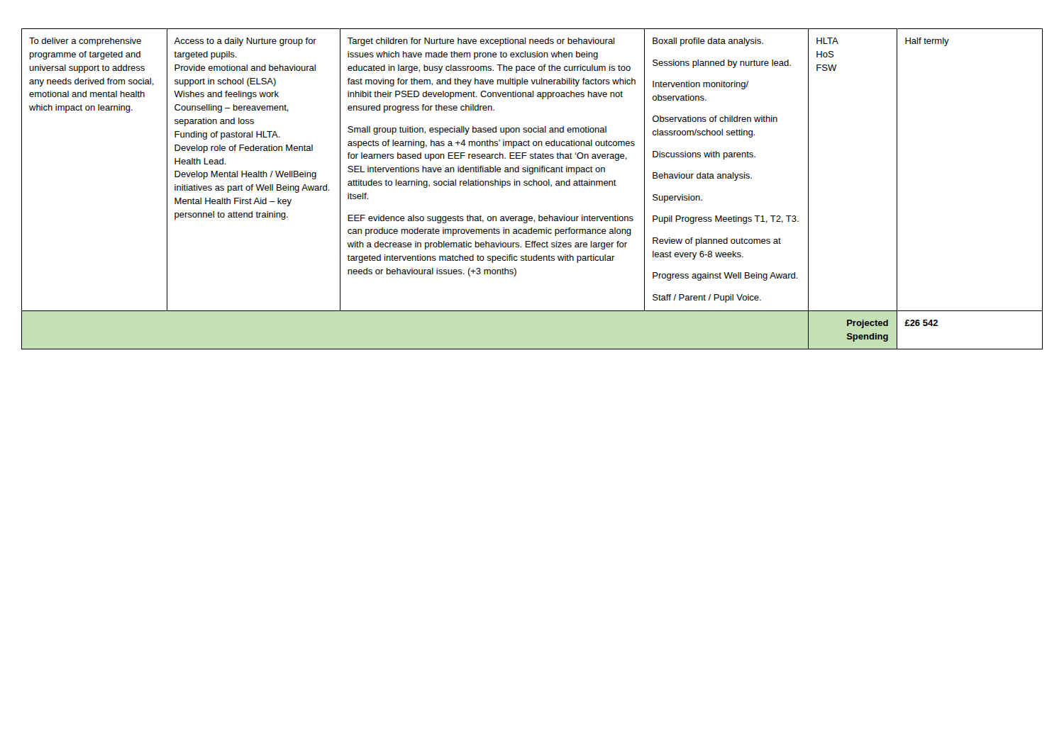| To deliver a comprehensive programme of targeted and universal support to address any needs derived from social, emotional and mental health which impact on learning. | Access to a daily Nurture group for targeted pupils. Provide emotional and behavioural support in school (ELSA) Wishes and feelings work Counselling – bereavement, separation and loss Funding of pastoral HLTA. Develop role of Federation Mental Health Lead. Develop Mental Health / WellBeing initiatives as part of Well Being Award. Mental Health First Aid – key personnel to attend training. | Target children for Nurture have exceptional needs or behavioural issues which have made them prone to exclusion when being educated in large, busy classrooms. The pace of the curriculum is too fast moving for them, and they have multiple vulnerability factors which inhibit their PSED development. Conventional approaches have not ensured progress for these children. Small group tuition, especially based upon social and emotional aspects of learning, has a +4 months’ impact on educational outcomes for learners based upon EEF research. EEF states that ‘On average, SEL interventions have an identifiable and significant impact on attitudes to learning, social relationships in school, and attainment itself. EEF evidence also suggests that, on average, behaviour interventions can produce moderate improvements in academic performance along with a decrease in problematic behaviours. Effect sizes are larger for targeted interventions matched to specific students with particular needs or behavioural issues. (+3 months) | Boxall profile data analysis. Sessions planned by nurture lead. Intervention monitoring/ observations. Observations of children within classroom/school setting. Discussions with parents. Behaviour data analysis. Supervision. Pupil Progress Meetings T1, T2, T3. Review of planned outcomes at least every 6-8 weeks. Progress against Well Being Award. Staff / Parent / Pupil Voice. | HLTA HoS FSW | Half termly |
| | Projected Spending | £26 542 |